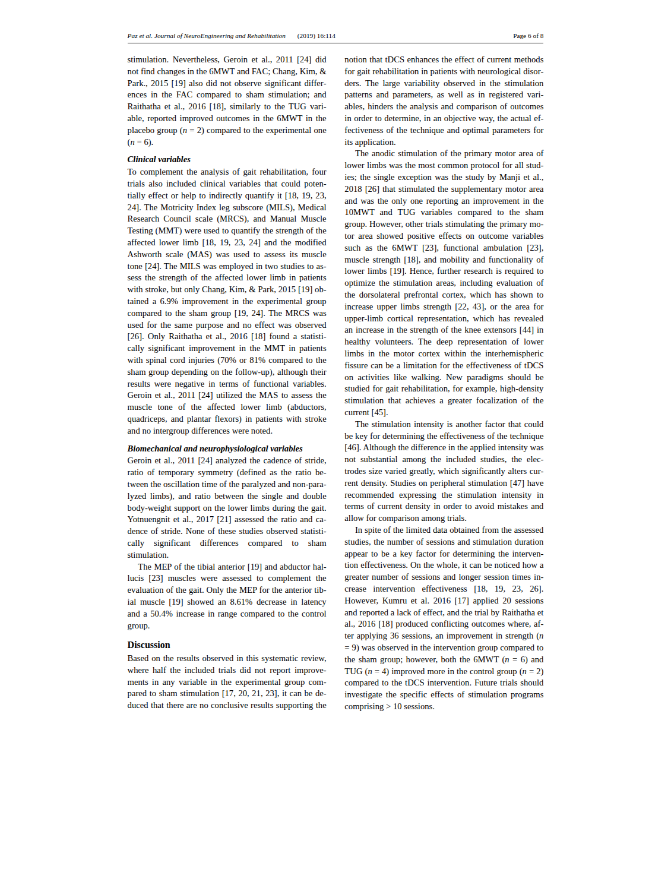Paz et al. Journal of NeuroEngineering and Rehabilitation (2019) 16:114
Page 6 of 8
stimulation. Nevertheless, Geroin et al., 2011 [24] did not find changes in the 6MWT and FAC; Chang, Kim, & Park., 2015 [19] also did not observe significant differences in the FAC compared to sham stimulation; and Raithatha et al., 2016 [18], similarly to the TUG variable, reported improved outcomes in the 6MWT in the placebo group (n = 2) compared to the experimental one (n = 6).
Clinical variables
To complement the analysis of gait rehabilitation, four trials also included clinical variables that could potentially effect or help to indirectly quantify it [18, 19, 23, 24]. The Motricity Index leg subscore (MILS), Medical Research Council scale (MRCS), and Manual Muscle Testing (MMT) were used to quantify the strength of the affected lower limb [18, 19, 23, 24] and the modified Ashworth scale (MAS) was used to assess its muscle tone [24]. The MILS was employed in two studies to assess the strength of the affected lower limb in patients with stroke, but only Chang, Kim, & Park, 2015 [19] obtained a 6.9% improvement in the experimental group compared to the sham group [19, 24]. The MRCS was used for the same purpose and no effect was observed [26]. Only Raithatha et al., 2016 [18] found a statistically significant improvement in the MMT in patients with spinal cord injuries (70% or 81% compared to the sham group depending on the follow-up), although their results were negative in terms of functional variables. Geroin et al., 2011 [24] utilized the MAS to assess the muscle tone of the affected lower limb (abductors, quadriceps, and plantar flexors) in patients with stroke and no intergroup differences were noted.
Biomechanical and neurophysiological variables
Geroin et al., 2011 [24] analyzed the cadence of stride, ratio of temporary symmetry (defined as the ratio between the oscillation time of the paralyzed and non-paralyzed limbs), and ratio between the single and double body-weight support on the lower limbs during the gait. Yotnuengnit et al., 2017 [21] assessed the ratio and cadence of stride. None of these studies observed statistically significant differences compared to sham stimulation.
The MEP of the tibial anterior [19] and abductor hallucis [23] muscles were assessed to complement the evaluation of the gait. Only the MEP for the anterior tibial muscle [19] showed an 8.61% decrease in latency and a 50.4% increase in range compared to the control group.
Discussion
Based on the results observed in this systematic review, where half the included trials did not report improvements in any variable in the experimental group compared to sham stimulation [17, 20, 21, 23], it can be deduced that there are no conclusive results supporting the notion that tDCS enhances the effect of current methods for gait rehabilitation in patients with neurological disorders. The large variability observed in the stimulation patterns and parameters, as well as in registered variables, hinders the analysis and comparison of outcomes in order to determine, in an objective way, the actual effectiveness of the technique and optimal parameters for its application.
The anodic stimulation of the primary motor area of lower limbs was the most common protocol for all studies; the single exception was the study by Manji et al., 2018 [26] that stimulated the supplementary motor area and was the only one reporting an improvement in the 10MWT and TUG variables compared to the sham group. However, other trials stimulating the primary motor area showed positive effects on outcome variables such as the 6MWT [23], functional ambulation [23], muscle strength [18], and mobility and functionality of lower limbs [19]. Hence, further research is required to optimize the stimulation areas, including evaluation of the dorsolateral prefrontal cortex, which has shown to increase upper limbs strength [22, 43], or the area for upper-limb cortical representation, which has revealed an increase in the strength of the knee extensors [44] in healthy volunteers. The deep representation of lower limbs in the motor cortex within the interhemispheric fissure can be a limitation for the effectiveness of tDCS on activities like walking. New paradigms should be studied for gait rehabilitation, for example, high-density stimulation that achieves a greater focalization of the current [45].
The stimulation intensity is another factor that could be key for determining the effectiveness of the technique [46]. Although the difference in the applied intensity was not substantial among the included studies, the electrodes size varied greatly, which significantly alters current density. Studies on peripheral stimulation [47] have recommended expressing the stimulation intensity in terms of current density in order to avoid mistakes and allow for comparison among trials.
In spite of the limited data obtained from the assessed studies, the number of sessions and stimulation duration appear to be a key factor for determining the intervention effectiveness. On the whole, it can be noticed how a greater number of sessions and longer session times increase intervention effectiveness [18, 19, 23, 26]. However, Kumru et al. 2016 [17] applied 20 sessions and reported a lack of effect, and the trial by Raithatha et al., 2016 [18] produced conflicting outcomes where, after applying 36 sessions, an improvement in strength (n = 9) was observed in the intervention group compared to the sham group; however, both the 6MWT (n = 6) and TUG (n = 4) improved more in the control group (n = 2) compared to the tDCS intervention. Future trials should investigate the specific effects of stimulation programs comprising > 10 sessions.